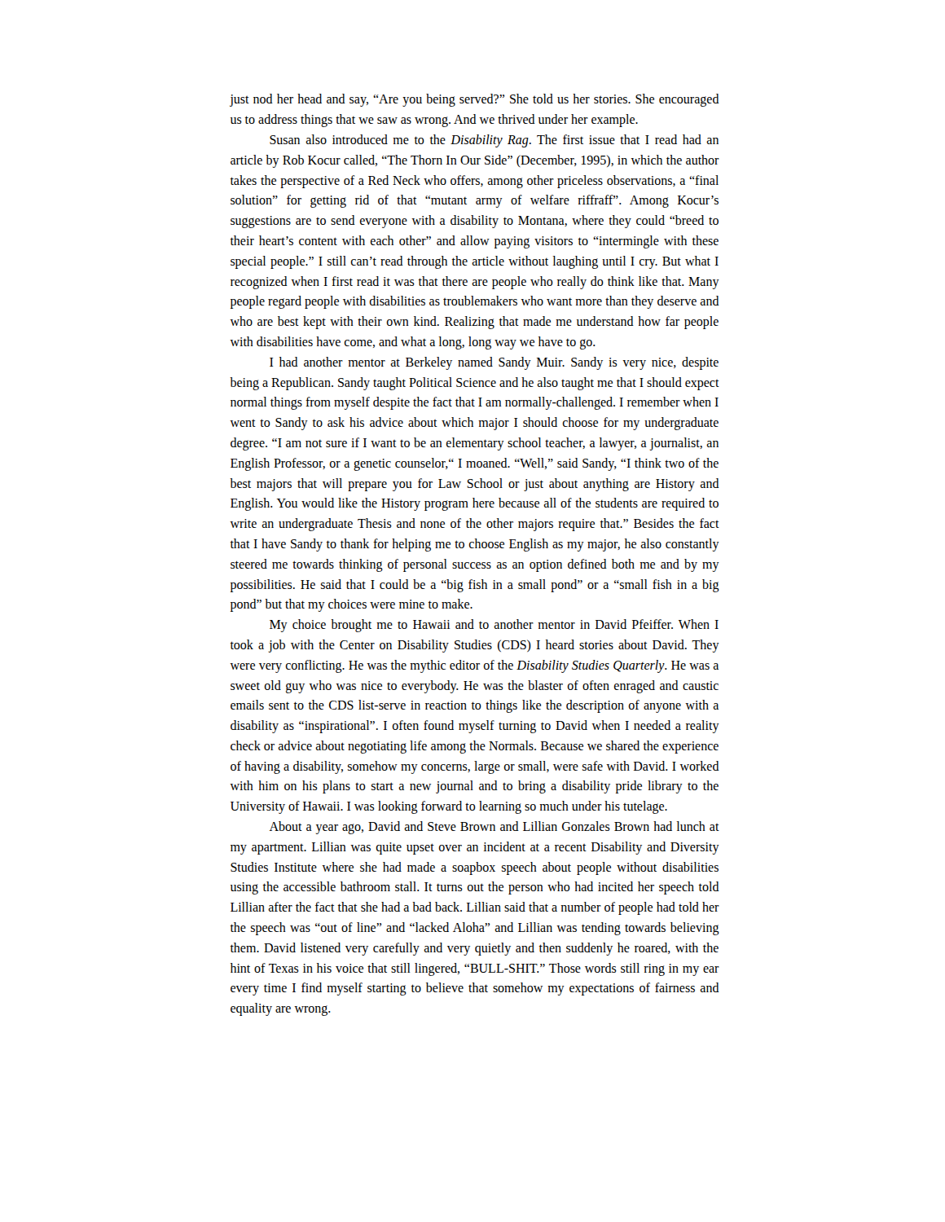just nod her head and say, “Are you being served?” She told us her stories. She encouraged us to address things that we saw as wrong. And we thrived under her example.
Susan also introduced me to the Disability Rag. The first issue that I read had an article by Rob Kocur called, “The Thorn In Our Side” (December, 1995), in which the author takes the perspective of a Red Neck who offers, among other priceless observations, a “final solution” for getting rid of that “mutant army of welfare riffraff”. Among Kocur’s suggestions are to send everyone with a disability to Montana, where they could “breed to their heart’s content with each other” and allow paying visitors to “intermingle with these special people.” I still can’t read through the article without laughing until I cry. But what I recognized when I first read it was that there are people who really do think like that. Many people regard people with disabilities as troublemakers who want more than they deserve and who are best kept with their own kind. Realizing that made me understand how far people with disabilities have come, and what a long, long way we have to go.
I had another mentor at Berkeley named Sandy Muir. Sandy is very nice, despite being a Republican. Sandy taught Political Science and he also taught me that I should expect normal things from myself despite the fact that I am normally-challenged. I remember when I went to Sandy to ask his advice about which major I should choose for my undergraduate degree. “I am not sure if I want to be an elementary school teacher, a lawyer, a journalist, an English Professor, or a genetic counselor,“ I moaned. “Well,” said Sandy, “I think two of the best majors that will prepare you for Law School or just about anything are History and English. You would like the History program here because all of the students are required to write an undergraduate Thesis and none of the other majors require that.” Besides the fact that I have Sandy to thank for helping me to choose English as my major, he also constantly steered me towards thinking of personal success as an option defined both me and by my possibilities. He said that I could be a “big fish in a small pond” or a “small fish in a big pond” but that my choices were mine to make.
My choice brought me to Hawaii and to another mentor in David Pfeiffer. When I took a job with the Center on Disability Studies (CDS) I heard stories about David. They were very conflicting. He was the mythic editor of the Disability Studies Quarterly. He was a sweet old guy who was nice to everybody. He was the blaster of often enraged and caustic emails sent to the CDS list-serve in reaction to things like the description of anyone with a disability as “inspirational”. I often found myself turning to David when I needed a reality check or advice about negotiating life among the Normals. Because we shared the experience of having a disability, somehow my concerns, large or small, were safe with David. I worked with him on his plans to start a new journal and to bring a disability pride library to the University of Hawaii. I was looking forward to learning so much under his tutelage.
About a year ago, David and Steve Brown and Lillian Gonzales Brown had lunch at my apartment. Lillian was quite upset over an incident at a recent Disability and Diversity Studies Institute where she had made a soapbox speech about people without disabilities using the accessible bathroom stall. It turns out the person who had incited her speech told Lillian after the fact that she had a bad back. Lillian said that a number of people had told her the speech was “out of line” and “lacked Aloha” and Lillian was tending towards believing them. David listened very carefully and very quietly and then suddenly he roared, with the hint of Texas in his voice that still lingered, “BULL-SHIT.” Those words still ring in my ear every time I find myself starting to believe that somehow my expectations of fairness and equality are wrong.